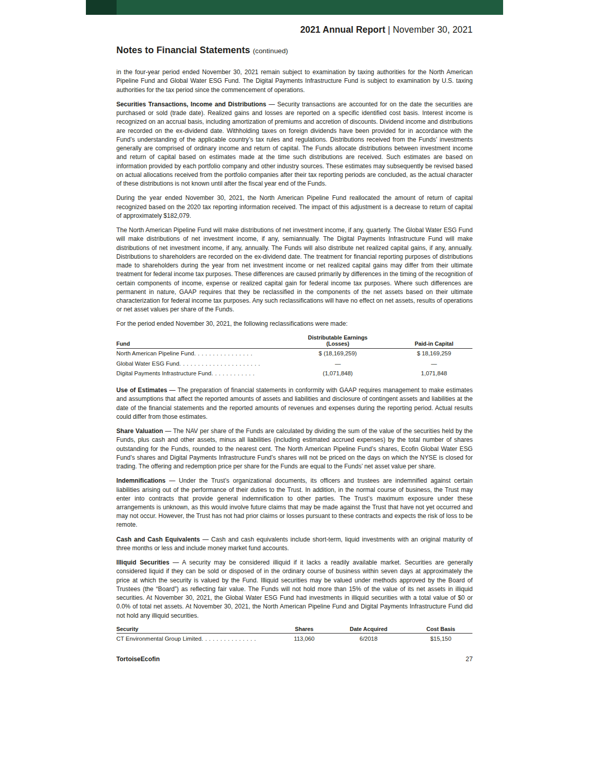2021 Annual Report | November 30, 2021
Notes to Financial Statements (continued)
in the four-year period ended November 30, 2021 remain subject to examination by taxing authorities for the North American Pipeline Fund and Global Water ESG Fund. The Digital Payments Infrastructure Fund is subject to examination by U.S. taxing authorities for the tax period since the commencement of operations.
Securities Transactions, Income and Distributions — Security transactions are accounted for on the date the securities are purchased or sold (trade date). Realized gains and losses are reported on a specific identified cost basis. Interest income is recognized on an accrual basis, including amortization of premiums and accretion of discounts. Dividend income and distributions are recorded on the ex-dividend date. Withholding taxes on foreign dividends have been provided for in accordance with the Fund’s understanding of the applicable country’s tax rules and regulations. Distributions received from the Funds’ investments generally are comprised of ordinary income and return of capital. The Funds allocate distributions between investment income and return of capital based on estimates made at the time such distributions are received. Such estimates are based on information provided by each portfolio company and other industry sources. These estimates may subsequently be revised based on actual allocations received from the portfolio companies after their tax reporting periods are concluded, as the actual character of these distributions is not known until after the fiscal year end of the Funds.
During the year ended November 30, 2021, the North American Pipeline Fund reallocated the amount of return of capital recognized based on the 2020 tax reporting information received. The impact of this adjustment is a decrease to return of capital of approximately $182,079.
The North American Pipeline Fund will make distributions of net investment income, if any, quarterly. The Global Water ESG Fund will make distributions of net investment income, if any, semiannually. The Digital Payments Infrastructure Fund will make distributions of net investment income, if any, annually. The Funds will also distribute net realized capital gains, if any, annually. Distributions to shareholders are recorded on the ex-dividend date. The treatment for financial reporting purposes of distributions made to shareholders during the year from net investment income or net realized capital gains may differ from their ultimate treatment for federal income tax purposes. These differences are caused primarily by differences in the timing of the recognition of certain components of income, expense or realized capital gain for federal income tax purposes. Where such differences are permanent in nature, GAAP requires that they be reclassified in the components of the net assets based on their ultimate characterization for federal income tax purposes. Any such reclassifications will have no effect on net assets, results of operations or net asset values per share of the Funds.
For the period ended November 30, 2021, the following reclassifications were made:
| Fund | Distributable Earnings (Losses) | Paid-in Capital |
| --- | --- | --- |
| North American Pipeline Fund . . . . . . . . . . . . . . . . | $ (18,169,259) | $ 18,169,259 |
| Global Water ESG Fund . . . . . . . . . . . . . . . . . . . . . . | — | — |
| Digital Payments Infrastructure Fund . . . . . . . . . . . . | (1,071,848) | 1,071,848 |
Use of Estimates — The preparation of financial statements in conformity with GAAP requires management to make estimates and assumptions that affect the reported amounts of assets and liabilities and disclosure of contingent assets and liabilities at the date of the financial statements and the reported amounts of revenues and expenses during the reporting period. Actual results could differ from those estimates.
Share Valuation — The NAV per share of the Funds are calculated by dividing the sum of the value of the securities held by the Funds, plus cash and other assets, minus all liabilities (including estimated accrued expenses) by the total number of shares outstanding for the Funds, rounded to the nearest cent. The North American Pipeline Fund’s shares, Ecofin Global Water ESG Fund’s shares and Digital Payments Infrastructure Fund’s shares will not be priced on the days on which the NYSE is closed for trading. The offering and redemption price per share for the Funds are equal to the Funds’ net asset value per share.
Indemnifications — Under the Trust’s organizational documents, its officers and trustees are indemnified against certain liabilities arising out of the performance of their duties to the Trust. In addition, in the normal course of business, the Trust may enter into contracts that provide general indemnification to other parties. The Trust’s maximum exposure under these arrangements is unknown, as this would involve future claims that may be made against the Trust that have not yet occurred and may not occur. However, the Trust has not had prior claims or losses pursuant to these contracts and expects the risk of loss to be remote.
Cash and Cash Equivalents — Cash and cash equivalents include short-term, liquid investments with an original maturity of three months or less and include money market fund accounts.
Illiquid Securities — A security may be considered illiquid if it lacks a readily available market. Securities are generally considered liquid if they can be sold or disposed of in the ordinary course of business within seven days at approximately the price at which the security is valued by the Fund. Illiquid securities may be valued under methods approved by the Board of Trustees (the “Board”) as reflecting fair value. The Funds will not hold more than 15% of the value of its net assets in illiquid securities. At November 30, 2021, the Global Water ESG Fund had investments in illiquid securities with a total value of $0 or 0.0% of total net assets. At November 30, 2021, the North American Pipeline Fund and Digital Payments Infrastructure Fund did not hold any illiquid securities.
| Security | Shares | Date Acquired | Cost Basis |
| --- | --- | --- | --- |
| CT Environmental Group Limited . . . . . . . . . . . . . . . | 113,060 | 6/2018 | $15,150 |
TortoiseEcofin
27